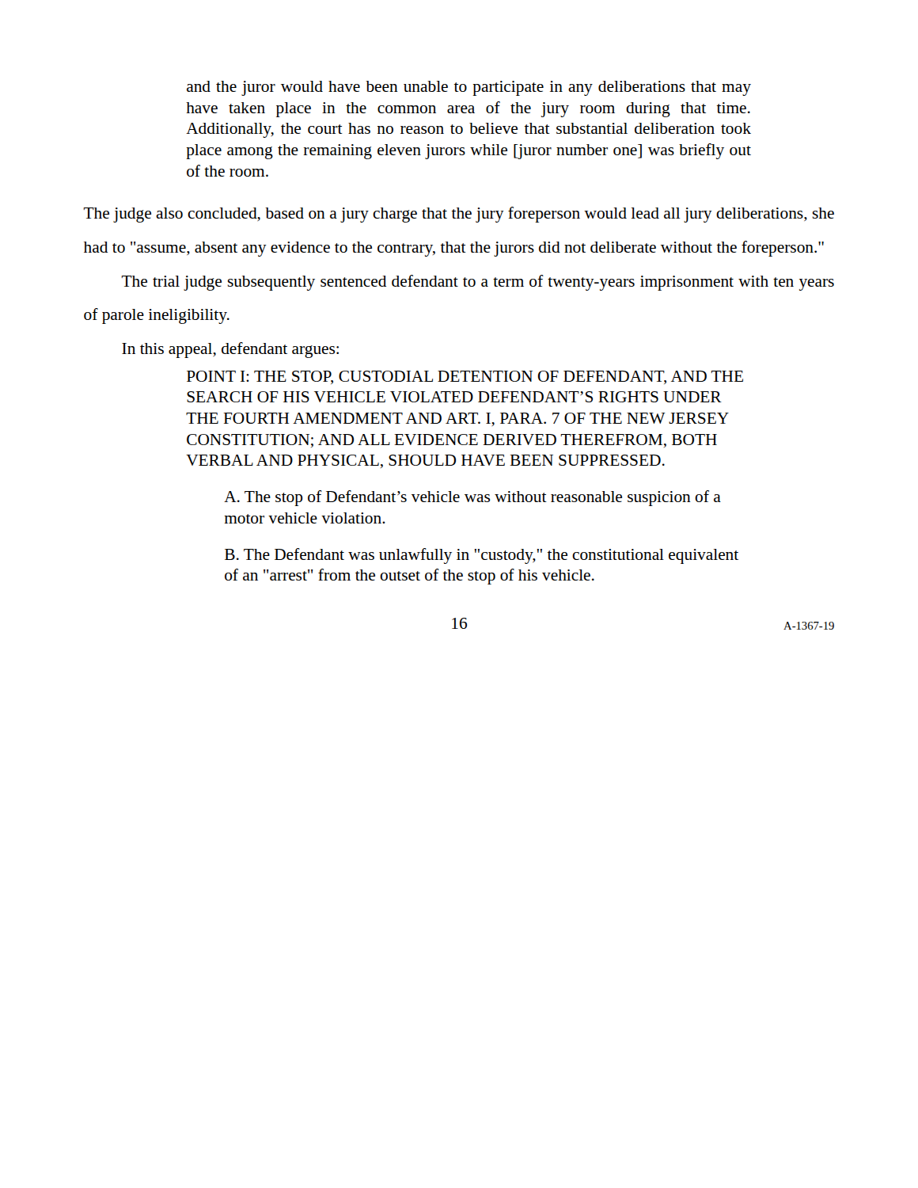and the juror would have been unable to participate in any deliberations that may have taken place in the common area of the jury room during that time. Additionally, the court has no reason to believe that substantial deliberation took place among the remaining eleven jurors while [juror number one] was briefly out of the room.
The judge also concluded, based on a jury charge that the jury foreperson would lead all jury deliberations, she had to "assume, absent any evidence to the contrary, that the jurors did not deliberate without the foreperson."
The trial judge subsequently sentenced defendant to a term of twenty-years imprisonment with ten years of parole ineligibility.
In this appeal, defendant argues:
POINT I: THE STOP, CUSTODIAL DETENTION OF DEFENDANT, AND THE SEARCH OF HIS VEHICLE VIOLATED DEFENDANT’S RIGHTS UNDER THE FOURTH AMENDMENT AND ART. I, PARA. 7 OF THE NEW JERSEY CONSTITUTION; AND ALL EVIDENCE DERIVED THEREFROM, BOTH VERBAL AND PHYSICAL, SHOULD HAVE BEEN SUPPRESSED.
A. The stop of Defendant’s vehicle was without reasonable suspicion of a motor vehicle violation.
B. The Defendant was unlawfully in "custody," the constitutional equivalent of an "arrest" from the outset of the stop of his vehicle.
16
A-1367-19